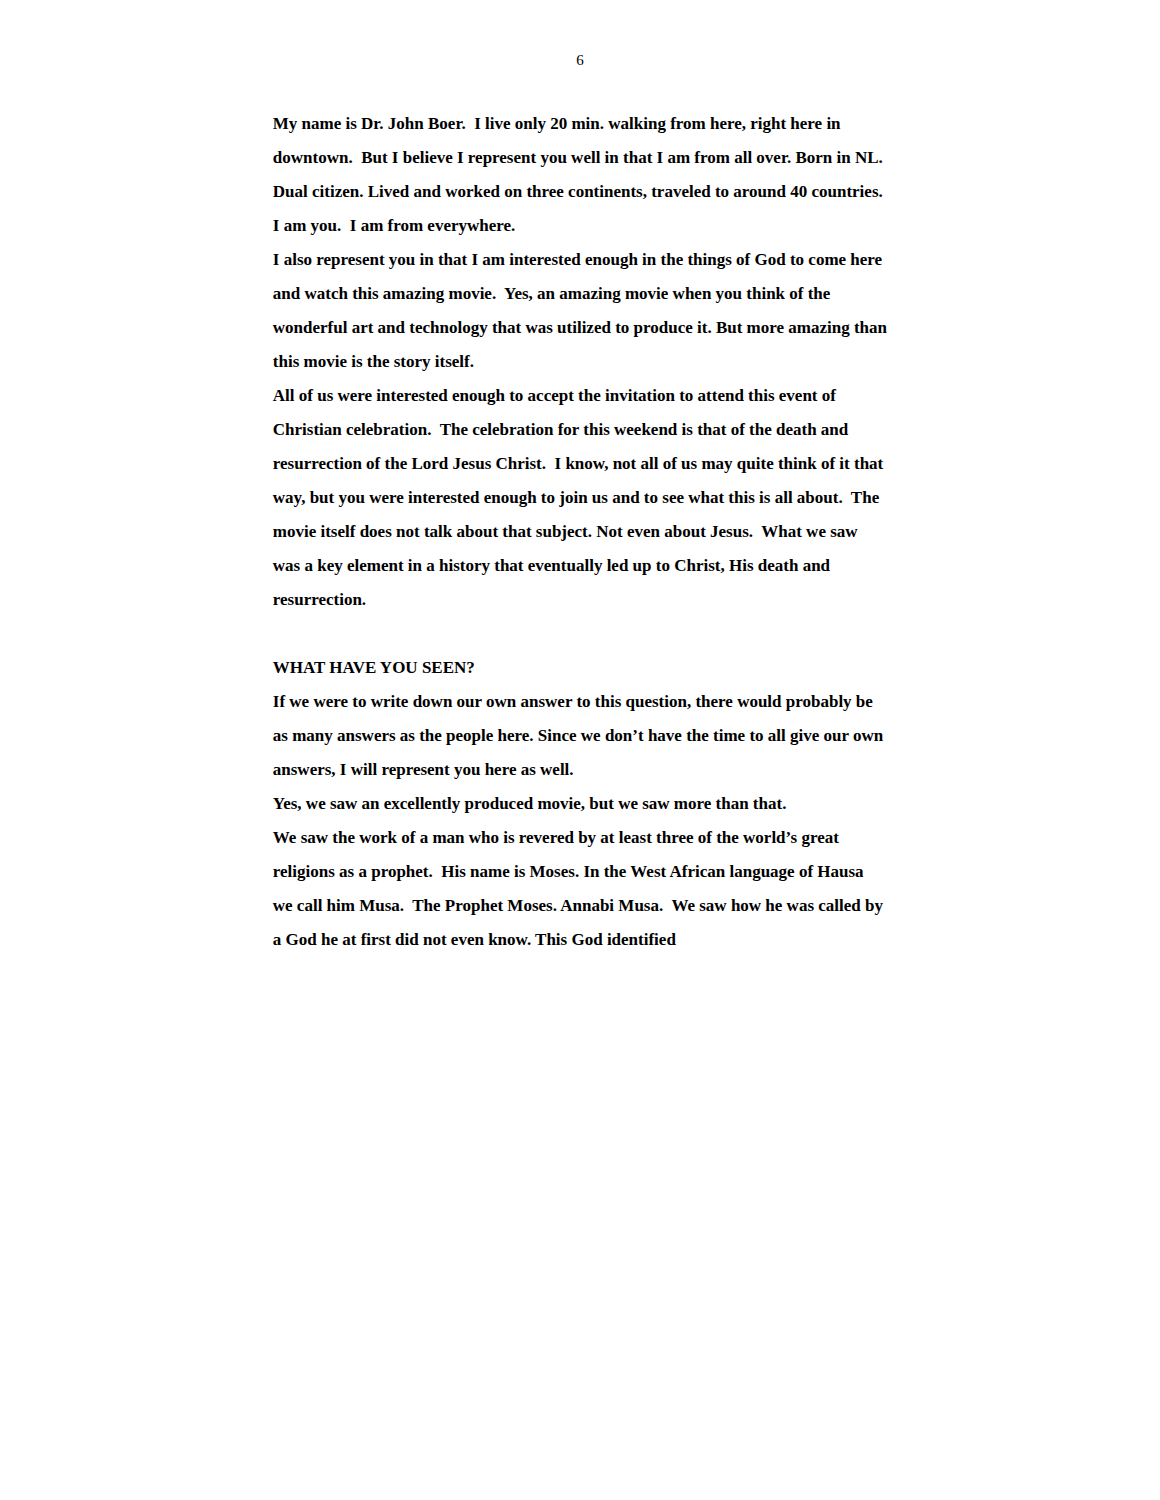6
My name is Dr. John Boer. I live only 20 min. walking from here, right here in downtown. But I believe I represent you well in that I am from all over. Born in NL. Dual citizen. Lived and worked on three continents, traveled to around 40 countries. I am you. I am from everywhere.
I also represent you in that I am interested enough in the things of God to come here and watch this amazing movie. Yes, an amazing movie when you think of the wonderful art and technology that was utilized to produce it. But more amazing than this movie is the story itself.
All of us were interested enough to accept the invitation to attend this event of Christian celebration. The celebration for this weekend is that of the death and resurrection of the Lord Jesus Christ. I know, not all of us may quite think of it that way, but you were interested enough to join us and to see what this is all about. The movie itself does not talk about that subject. Not even about Jesus. What we saw was a key element in a history that eventually led up to Christ, His death and resurrection.
What have you seen?
If we were to write down our own answer to this question, there would probably be as many answers as the people here. Since we don’t have the time to all give our own answers, I will represent you here as well.
Yes, we saw an excellently produced movie, but we saw more than that.
We saw the work of a man who is revered by at least three of the world’s great religions as a prophet. His name is Moses. In the West African language of Hausa we call him Musa. The Prophet Moses. Annabi Musa. We saw how he was called by a God he at first did not even know. This God identified